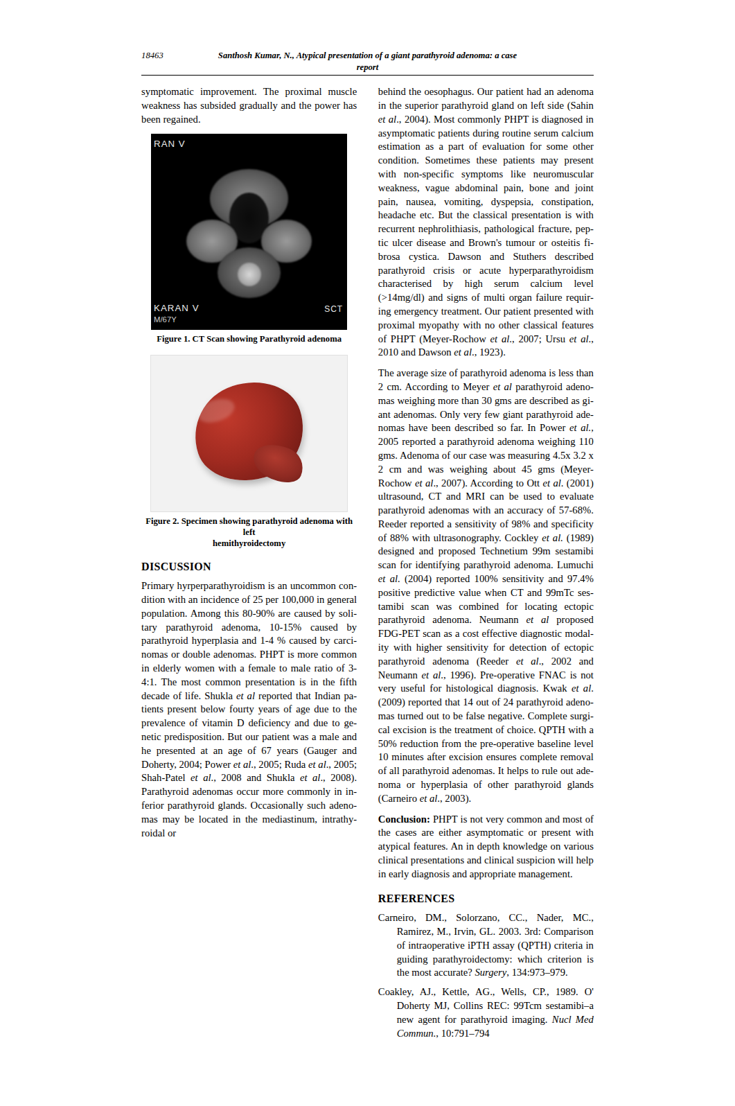18463
Santhosh Kumar, N., Atypical presentation of a giant parathyroid adenoma: a case report
symptomatic improvement. The proximal muscle weakness has subsided gradually and the power has been regained.
RAN V
KARAN V
M/67Y
SCT
Figure 1. CT Scan showing Parathyroid adenoma
Figure 2. Specimen showing parathyroid adenoma with left
hemithyroidectomy
DISCUSSION
Primary hyrperparathyroidism is an uncommon condition with an incidence of 25 per 100,000 in general population. Among this 80-90% are caused by solitary parathyroid adenoma, 10-15% caused by parathyroid hyperplasia and 1-4 % caused by carcinomas or double adenomas. PHPT is more common in elderly women with a female to male ratio of 3-4:1. The most common presentation is in the fifth decade of life. Shukla et al reported that Indian patients present below fourty years of age due to the prevalence of vitamin D deficiency and due to genetic predisposition. But our patient was a male and he presented at an age of 67 years (Gauger and Doherty, 2004; Power et al., 2005; Ruda et al., 2005; Shah-Patel et al., 2008 and Shukla et al., 2008). Parathyroid adenomas occur more commonly in inferior parathyroid glands. Occasionally such adenomas may be located in the mediastinum, intrathyroidal or
behind the oesophagus. Our patient had an adenoma in the superior parathyroid gland on left side (Sahin et al., 2004). Most commonly PHPT is diagnosed in asymptomatic patients during routine serum calcium estimation as a part of evaluation for some other condition. Sometimes these patients may present with non-specific symptoms like neuromuscular weakness, vague abdominal pain, bone and joint pain, nausea, vomiting, dyspepsia, constipation, headache etc. But the classical presentation is with recurrent nephrolithiasis, pathological fracture, peptic ulcer disease and Brown's tumour or osteitis fibrosa cystica. Dawson and Stuthers described parathyroid crisis or acute hyperparathyroidism characterised by high serum calcium level (>14mg/dl) and signs of multi organ failure requiring emergency treatment. Our patient presented with proximal myopathy with no other classical features of PHPT (Meyer-Rochow et al., 2007; Ursu et al., 2010 and Dawson et al., 1923).
The average size of parathyroid adenoma is less than 2 cm. According to Meyer et al parathyroid adenomas weighing more than 30 gms are described as giant adenomas. Only very few giant parathyroid adenomas have been described so far. In Power et al., 2005 reported a parathyroid adenoma weighing 110 gms. Adenoma of our case was measuring 4.5x 3.2 x 2 cm and was weighing about 45 gms (Meyer-Rochow et al., 2007). According to Ott et al. (2001) ultrasound, CT and MRI can be used to evaluate parathyroid adenomas with an accuracy of 57-68%. Reeder reported a sensitivity of 98% and specificity of 88% with ultrasonography. Cockley et al. (1989) designed and proposed Technetium 99m sestamibi scan for identifying parathyroid adenoma. Lumuchi et al. (2004) reported 100% sensitivity and 97.4% positive predictive value when CT and 99mTc sestamibi scan was combined for locating ectopic parathyroid adenoma. Neumann et al proposed FDG-PET scan as a cost effective diagnostic modality with higher sensitivity for detection of ectopic parathyroid adenoma (Reeder et al., 2002 and Neumann et al., 1996). Pre-operative FNAC is not very useful for histological diagnosis. Kwak et al. (2009) reported that 14 out of 24 parathyroid adenomas turned out to be false negative. Complete surgical excision is the treatment of choice. QPTH with a 50% reduction from the pre-operative baseline level 10 minutes after excision ensures complete removal of all parathyroid adenomas. It helps to rule out adenoma or hyperplasia of other parathyroid glands (Carneiro et al., 2003).
Conclusion: PHPT is not very common and most of the cases are either asymptomatic or present with atypical features. An in depth knowledge on various clinical presentations and clinical suspicion will help in early diagnosis and appropriate management.
REFERENCES
Carneiro, DM., Solorzano, CC., Nader, MC., Ramirez, M., Irvin, GL. 2003. 3rd: Comparison of intraoperative iPTH assay (QPTH) criteria in guiding parathyroidectomy: which criterion is the most accurate? Surgery, 134:973–979.
Coakley, AJ., Kettle, AG., Wells, CP., 1989. O' Doherty MJ, Collins REC: 99Tcm sestamibi–a new agent for parathyroid imaging. Nucl Med Commun., 10:791–794